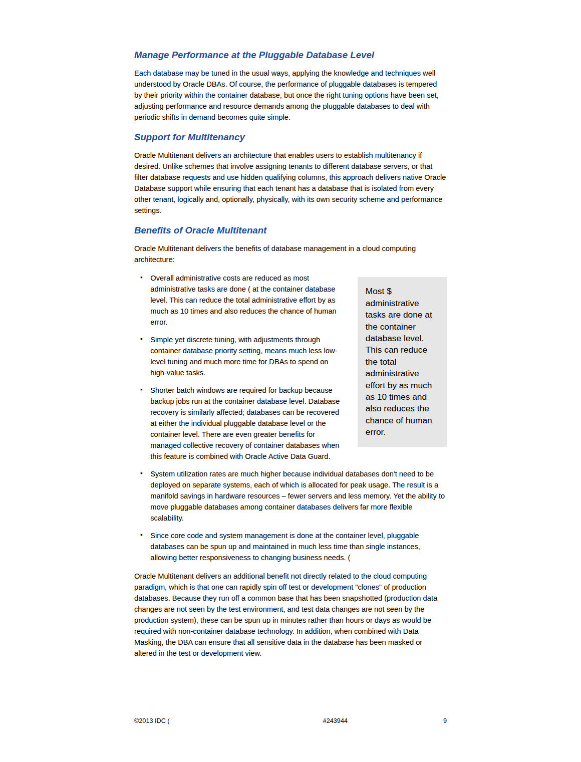Manage Performance at the Pluggable Database Level
Each database may be tuned in the usual ways, applying the knowledge and techniques well understood by Oracle DBAs. Of course, the performance of pluggable databases is tempered by their priority within the container database, but once the right tuning options have been set, adjusting performance and resource demands among the pluggable databases to deal with periodic shifts in demand becomes quite simple.
Support for Multitenancy
Oracle Multitenant delivers an architecture that enables users to establish multitenancy if desired. Unlike schemes that involve assigning tenants to different database servers, or that filter database requests and use hidden qualifying columns, this approach delivers native Oracle Database support while ensuring that each tenant has a database that is isolated from every other tenant, logically and, optionally, physically, with its own security scheme and performance settings.
Benefits of Oracle Multitenant
Oracle Multitenant delivers the benefits of database management in a cloud computing architecture:
Most $ administrative tasks are done at the container database level. This can reduce the total administrative effort by as much as 10 times and also reduces the chance of human error.
Overall administrative costs are reduced as most administrative tasks are done ( at the container database level. This can reduce the total administrative effort by as much as 10 times and also reduces the chance of human error.
Simple yet discrete tuning, with adjustments through container database priority setting, means much less low-level tuning and much more time for DBAs to spend on high-value tasks.
Shorter batch windows are required for backup because backup jobs run at the container database level. Database recovery is similarly affected; databases can be recovered at either the individual pluggable database level or the container level. There are even greater benefits for managed collective recovery of container databases when this feature is combined with Oracle Active Data Guard.
System utilization rates are much higher because individual databases don't need to be deployed on separate systems, each of which is allocated for peak usage. The result is a manifold savings in hardware resources – fewer servers and less memory. Yet the ability to move pluggable databases among container databases delivers far more flexible scalability.
Since core code and system management is done at the container level, pluggable databases can be spun up and maintained in much less time than single instances, allowing better responsiveness to changing business needs. (
Oracle Multitenant delivers an additional benefit not directly related to the cloud computing paradigm, which is that one can rapidly spin off test or development "clones" of production databases. Because they run off a common base that has been snapshotted (production data changes are not seen by the test environment, and test data changes are not seen by the production system), these can be spun up in minutes rather than hours or days as would be required with non-container database technology. In addition, when combined with Data Masking, the DBA can ensure that all sensitive data in the database has been masked or altered in the test or development view.
©2013 IDC (
#243944
9